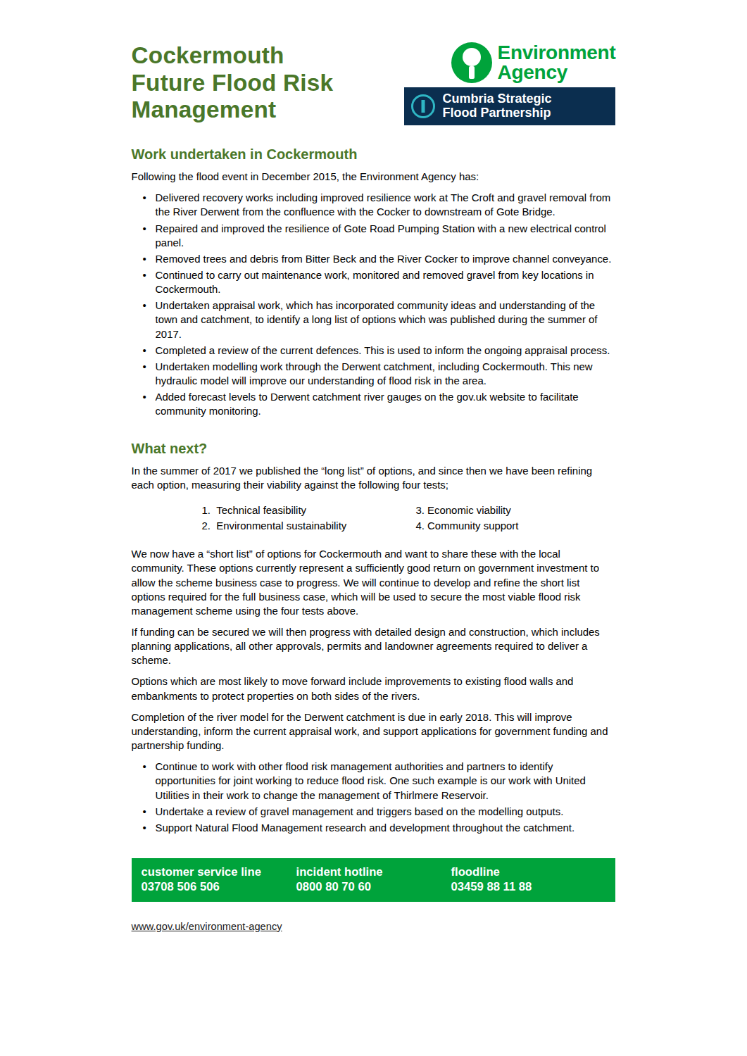Cockermouth
Future Flood Risk Management
Environment Agency
Cumbria Strategic Flood Partnership
Work undertaken in Cockermouth
Following the flood event in December 2015, the Environment Agency has:
Delivered recovery works including improved resilience work at The Croft and gravel removal from the River Derwent from the confluence with the Cocker to downstream of Gote Bridge.
Repaired and improved the resilience of Gote Road Pumping Station with a new electrical control panel.
Removed trees and debris from Bitter Beck and the River Cocker to improve channel conveyance.
Continued to carry out maintenance work, monitored and removed gravel from key locations in Cockermouth.
Undertaken appraisal work, which has incorporated community ideas and understanding of the town and catchment, to identify a long list of options which was published during the summer of 2017.
Completed a review of the current defences. This is used to inform the ongoing appraisal process.
Undertaken modelling work through the Derwent catchment, including Cockermouth. This new hydraulic model will improve our understanding of flood risk in the area.
Added forecast levels to Derwent catchment river gauges on the gov.uk website to facilitate community monitoring.
What next?
In the summer of 2017 we published the “long list” of options, and since then we have been refining each option, measuring their viability against the following four tests;
1. Technical feasibility
2. Environmental sustainability
3. Economic viability
4. Community support
We now have a “short list” of options for Cockermouth and want to share these with the local community. These options currently represent a sufficiently good return on government investment to allow the scheme business case to progress. We will continue to develop and refine the short list options required for the full business case, which will be used to secure the most viable flood risk management scheme using the four tests above.
If funding can be secured we will then progress with detailed design and construction, which includes planning applications, all other approvals, permits and landowner agreements required to deliver a scheme.
Options which are most likely to move forward include improvements to existing flood walls and embankments to protect properties on both sides of the rivers.
Completion of the river model for the Derwent catchment is due in early 2018. This will improve understanding, inform the current appraisal work, and support applications for government funding and partnership funding.
Continue to work with other flood risk management authorities and partners to identify opportunities for joint working to reduce flood risk. One such example is our work with United Utilities in their work to change the management of Thirlmere Reservoir.
Undertake a review of gravel management and triggers based on the modelling outputs.
Support Natural Flood Management research and development throughout the catchment.
customer service line 03708 506 506
incident hotline 0800 80 70 60
floodline 03459 88 11 88
www.gov.uk/environment-agency